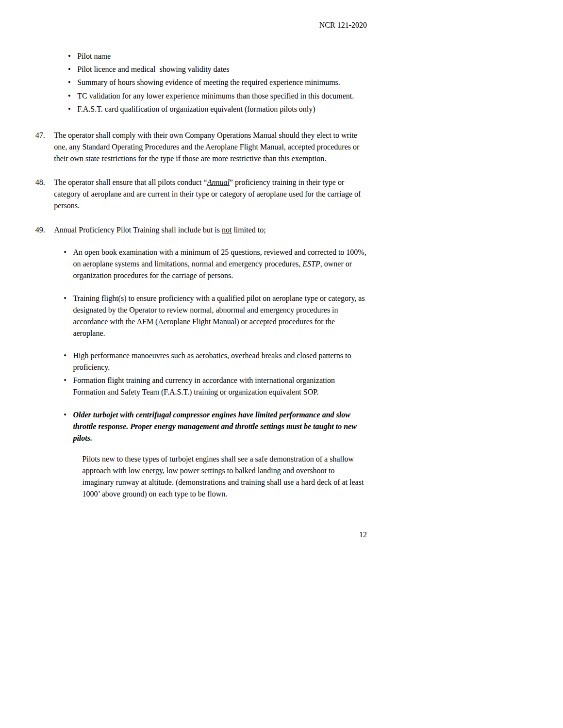NCR 121-2020
Pilot name
Pilot licence and medical showing validity dates
Summary of hours showing evidence of meeting the required experience minimums.
TC validation for any lower experience minimums than those specified in this document.
F.A.S.T. card qualification of organization equivalent (formation pilots only)
The operator shall comply with their own Company Operations Manual should they elect to write one, any Standard Operating Procedures and the Aeroplane Flight Manual, accepted procedures or their own state restrictions for the type if those are more restrictive than this exemption.
The operator shall ensure that all pilots conduct “Annual” proficiency training in their type or category of aeroplane and are current in their type or category of aeroplane used for the carriage of persons.
Annual Proficiency Pilot Training shall include but is not limited to;
An open book examination with a minimum of 25 questions, reviewed and corrected to 100%, on aeroplane systems and limitations, normal and emergency procedures, ESTP, owner or organization procedures for the carriage of persons.
Training flight(s) to ensure proficiency with a qualified pilot on aeroplane type or category, as designated by the Operator to review normal, abnormal and emergency procedures in accordance with the AFM (Aeroplane Flight Manual) or accepted procedures for the aeroplane.
High performance manoeuvres such as aerobatics, overhead breaks and closed patterns to proficiency.
Formation flight training and currency in accordance with international organization Formation and Safety Team (F.A.S.T.) training or organization equivalent SOP.
Older turbojet with centrifugal compressor engines have limited performance and slow throttle response. Proper energy management and throttle settings must be taught to new pilots.
Pilots new to these types of turbojet engines shall see a safe demonstration of a shallow approach with low energy, low power settings to balked landing and overshoot to imaginary runway at altitude. (demonstrations and training shall use a hard deck of at least 1000’ above ground) on each type to be flown.
12